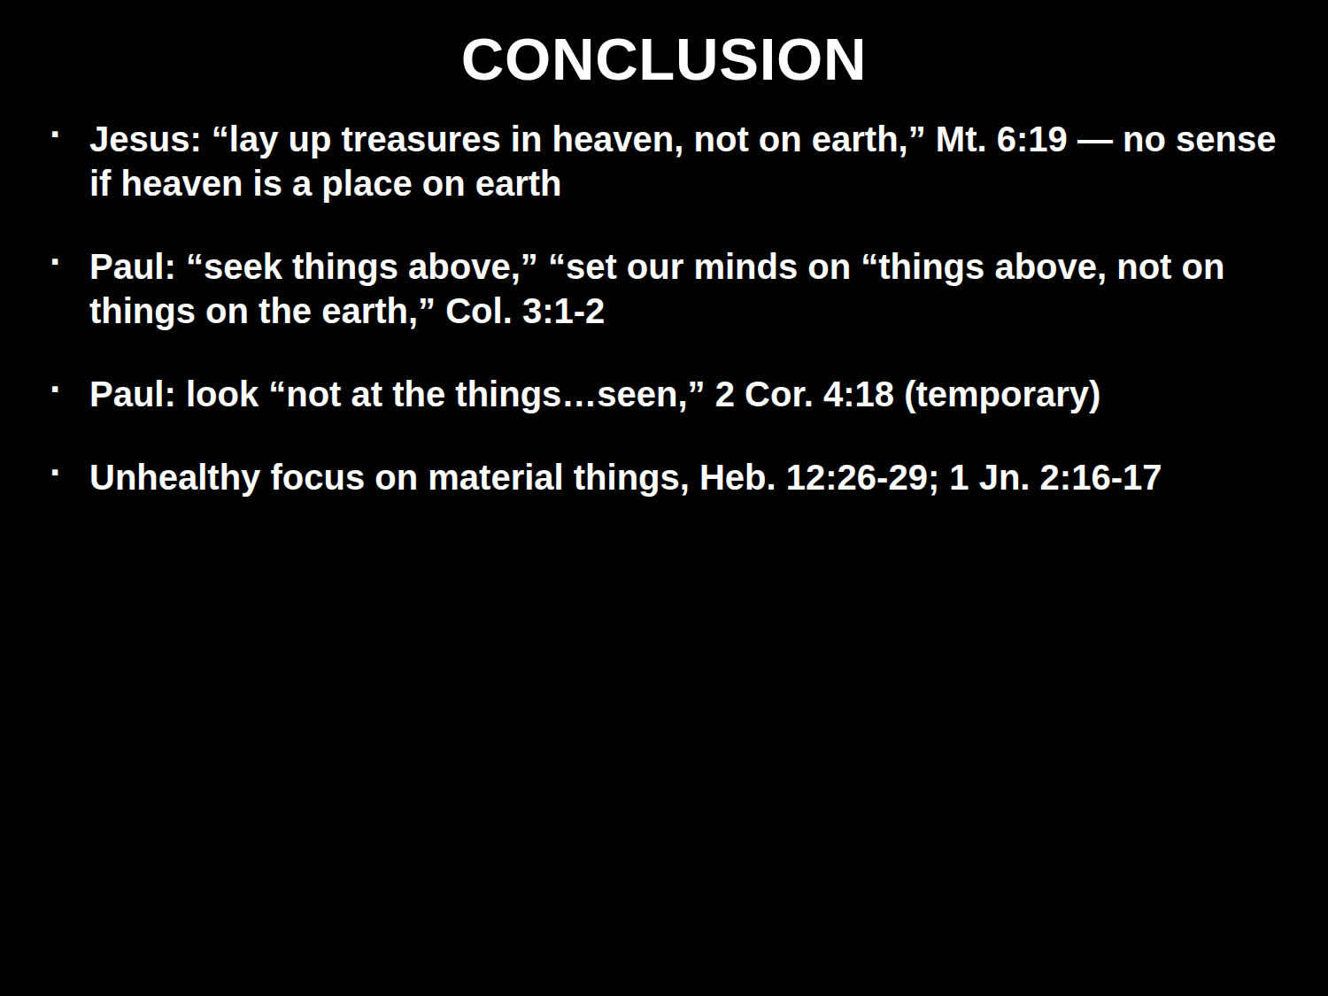CONCLUSION
Jesus: “lay up treasures in heaven, not on earth,” Mt. 6:19 — no sense if heaven is a place on earth
Paul: “seek things above,” “set our minds on “things above, not on things on the earth,” Col. 3:1-2
Paul: look “not at the things…seen,” 2 Cor. 4:18 (temporary)
Unhealthy focus on material things, Heb. 12:26-29; 1 Jn. 2:16-17